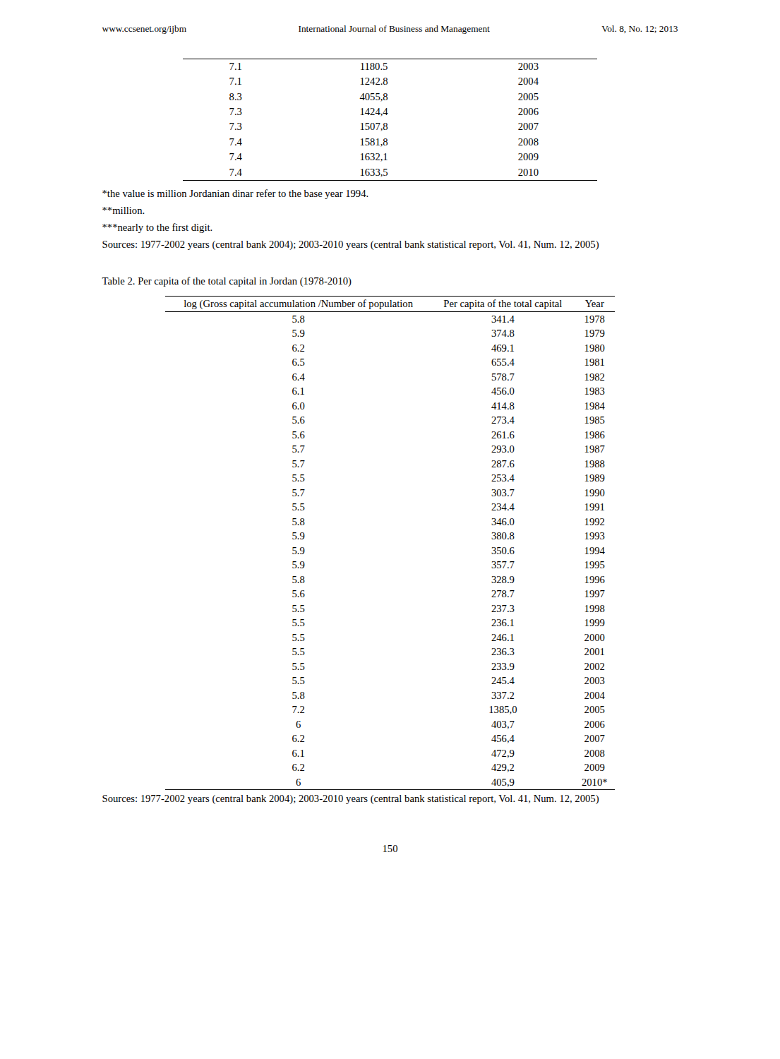www.ccsenet.org/ijbm International Journal of Business and Management Vol. 8, No. 12; 2013
| 7.1 | 1180.5 | 2003 |
| 7.1 | 1242.8 | 2004 |
| 8.3 | 4055,8 | 2005 |
| 7.3 | 1424,4 | 2006 |
| 7.3 | 1507,8 | 2007 |
| 7.4 | 1581,8 | 2008 |
| 7.4 | 1632,1 | 2009 |
| 7.4 | 1633,5 | 2010 |
*the value is million Jordanian dinar refer to the base year 1994.
**million.
***nearly to the first digit.
Sources: 1977-2002 years (central bank 2004); 2003-2010 years (central bank statistical report, Vol. 41, Num. 12, 2005)
Table 2. Per capita of the total capital in Jordan (1978-2010)
| log (Gross capital accumulation /Number of population | Per capita of the total capital | Year |
| --- | --- | --- |
| 5.8 | 341.4 | 1978 |
| 5.9 | 374.8 | 1979 |
| 6.2 | 469.1 | 1980 |
| 6.5 | 655.4 | 1981 |
| 6.4 | 578.7 | 1982 |
| 6.1 | 456.0 | 1983 |
| 6.0 | 414.8 | 1984 |
| 5.6 | 273.4 | 1985 |
| 5.6 | 261.6 | 1986 |
| 5.7 | 293.0 | 1987 |
| 5.7 | 287.6 | 1988 |
| 5.5 | 253.4 | 1989 |
| 5.7 | 303.7 | 1990 |
| 5.5 | 234.4 | 1991 |
| 5.8 | 346.0 | 1992 |
| 5.9 | 380.8 | 1993 |
| 5.9 | 350.6 | 1994 |
| 5.9 | 357.7 | 1995 |
| 5.8 | 328.9 | 1996 |
| 5.6 | 278.7 | 1997 |
| 5.5 | 237.3 | 1998 |
| 5.5 | 236.1 | 1999 |
| 5.5 | 246.1 | 2000 |
| 5.5 | 236.3 | 2001 |
| 5.5 | 233.9 | 2002 |
| 5.5 | 245.4 | 2003 |
| 5.8 | 337.2 | 2004 |
| 7.2 | 1385,0 | 2005 |
| 6 | 403,7 | 2006 |
| 6.2 | 456,4 | 2007 |
| 6.1 | 472,9 | 2008 |
| 6.2 | 429,2 | 2009 |
| 6 | 405,9 | 2010* |
Sources: 1977-2002 years (central bank 2004); 2003-2010 years (central bank statistical report, Vol. 41, Num. 12, 2005)
150